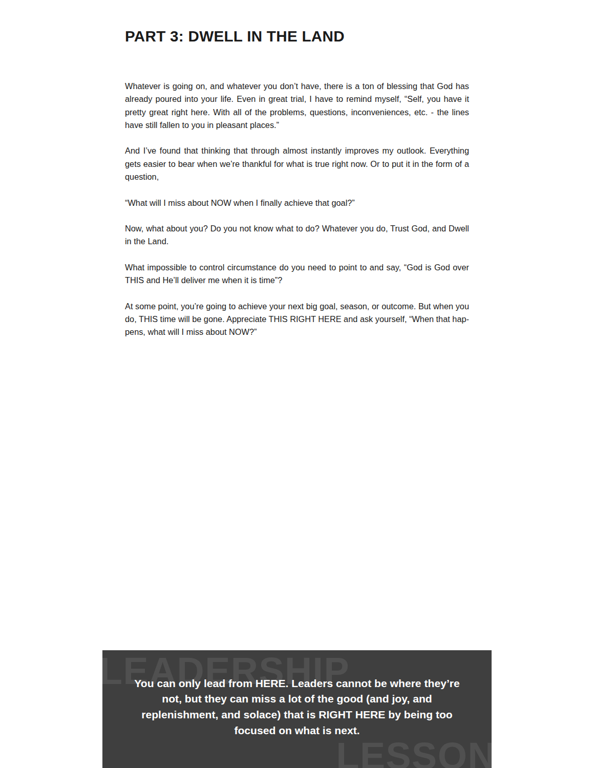Part 3: Dwell in the Land
Whatever is going on, and whatever you don’t have, there is a ton of blessing that God has already poured into your life. Even in great trial, I have to remind myself, “Self, you have it pretty great right here. With all of the problems, questions, inconveniences, etc. - the lines have still fallen to you in pleasant places.”
And I’ve found that thinking that through almost instantly improves my outlook. Everything gets easier to bear when we’re thankful for what is true right now. Or to put it in the form of a question,
“What will I miss about NOW when I finally achieve that goal?”
Now, what about you? Do you not know what to do? Whatever you do, Trust God, and Dwell in the Land.
What impossible to control circumstance do you need to point to and say, “God is God over THIS and He’ll deliver me when it is time”?
At some point, you’re going to achieve your next big goal, season, or outcome. But when you do, THIS time will be gone. Appreciate THIS RIGHT HERE and ask yourself, “When that happens, what will I miss about NOW?”
LEADERSHIP LESSON
You can only lead from HERE. Leaders cannot be where they’re not, but they can miss a lot of the good (and joy, and replenishment, and solace) that is RIGHT HERE by being too focused on what is next.